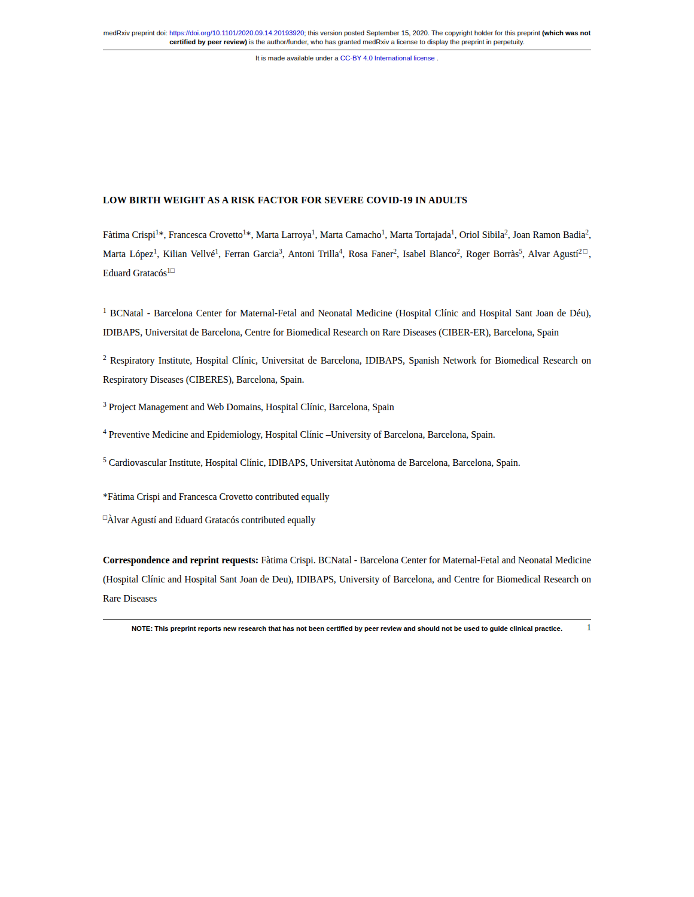medRxiv preprint doi: https://doi.org/10.1101/2020.09.14.20193920; this version posted September 15, 2020. The copyright holder for this preprint (which was not certified by peer review) is the author/funder, who has granted medRxiv a license to display the preprint in perpetuity.
It is made available under a CC-BY 4.0 International license .
LOW BIRTH WEIGHT AS A RISK FACTOR FOR SEVERE COVID-19 IN ADULTS
Fàtima Crispi1*, Francesca Crovetto1*, Marta Larroya1, Marta Camacho1, Marta Tortajada1, Oriol Sibila2, Joan Ramon Badia2, Marta López1, Kilian Vellvé1, Ferran Garcia3, Antoni Trilla4, Rosa Faner2, Isabel Blanco2, Roger Borràs5, Alvar Agustí2□, Eduard Gratacós1□
1 BCNatal - Barcelona Center for Maternal-Fetal and Neonatal Medicine (Hospital Clínic and Hospital Sant Joan de Déu), IDIBAPS, Universitat de Barcelona, Centre for Biomedical Research on Rare Diseases (CIBER-ER), Barcelona, Spain
2 Respiratory Institute, Hospital Clínic, Universitat de Barcelona, IDIBAPS, Spanish Network for Biomedical Research on Respiratory Diseases (CIBERES), Barcelona, Spain.
3 Project Management and Web Domains, Hospital Clínic, Barcelona, Spain
4 Preventive Medicine and Epidemiology, Hospital Clínic –University of Barcelona, Barcelona, Spain.
5 Cardiovascular Institute, Hospital Clínic, IDIBAPS, Universitat Autònoma de Barcelona, Barcelona, Spain.
*Fàtima Crispi and Francesca Crovetto contributed equally
□Àlvar Agustí and Eduard Gratacós contributed equally
Correspondence and reprint requests: Fàtima Crispi. BCNatal - Barcelona Center for Maternal-Fetal and Neonatal Medicine (Hospital Clínic and Hospital Sant Joan de Deu), IDIBAPS, University of Barcelona, and Centre for Biomedical Research on Rare Diseases
NOTE: This preprint reports new research that has not been certified by peer review and should not be used to guide clinical practice. 1